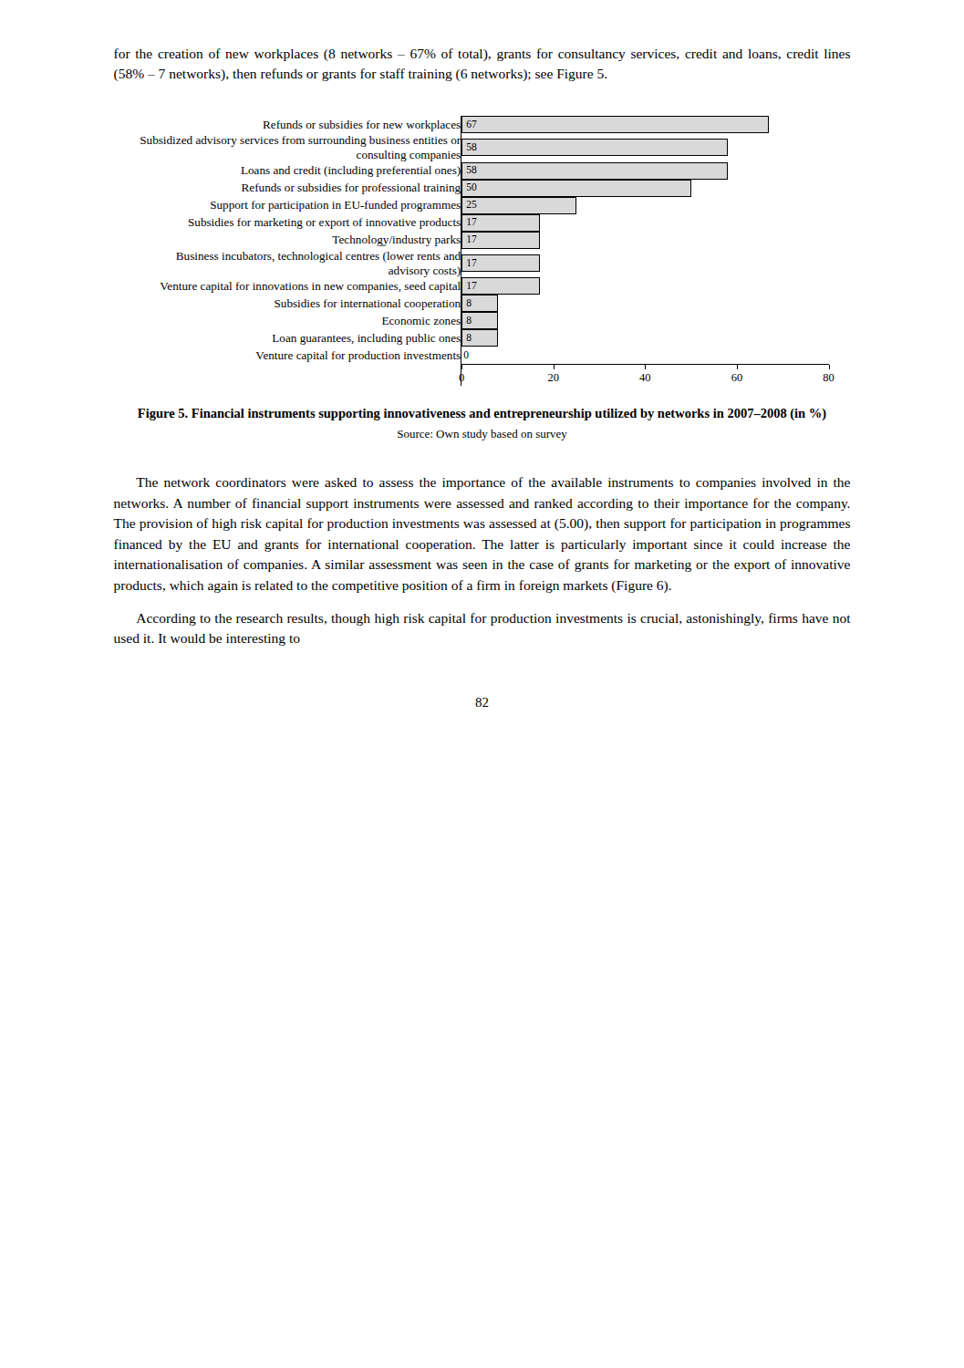for the creation of new workplaces (8 networks – 67% of total), grants for consultancy services, credit and loans, credit lines (58% – 7 networks), then refunds or grants for staff training (6 networks); see Figure 5.
| Refunds or subsidies for new workplaces | 67 |
| Subsidized advisory services from surrounding business entities or consulting companies | 58 |
| Loans and credit (including preferential ones) | 58 |
| Refunds or subsidies for professional training | 50 |
| Support for participation in EU-funded programmes | 25 |
| Subsidies for marketing or export of innovative products | 17 |
| Technology/industry parks | 17 |
| Business incubators, technological centres (lower rents and advisory costs) | 17 |
| Venture capital for innovations in new companies, seed capital | 17 |
| Subsidies for international cooperation | 8 |
| Economic zones | 8 |
| Loan guarantees, including public ones | 8 |
| Venture capital for production investments | 0 |
| | 0 20 40 60 80 |
Figure 5. Financial instruments supporting innovativeness and entrepreneurship utilized by networks in 2007–2008 (in %) Source: Own study based on survey
The network coordinators were asked to assess the importance of the available instruments to companies involved in the networks. A number of financial support instruments were assessed and ranked according to their importance for the company. The provision of high risk capital for production investments was assessed at (5.00), then support for participation in programmes financed by the EU and grants for international cooperation. The latter is particularly important since it could increase the internationalisation of companies. A similar assessment was seen in the case of grants for marketing or the export of innovative products, which again is related to the competitive position of a firm in foreign markets (Figure 6).
According to the research results, though high risk capital for production investments is crucial, astonishingly, firms have not used it. It would be interesting to
82